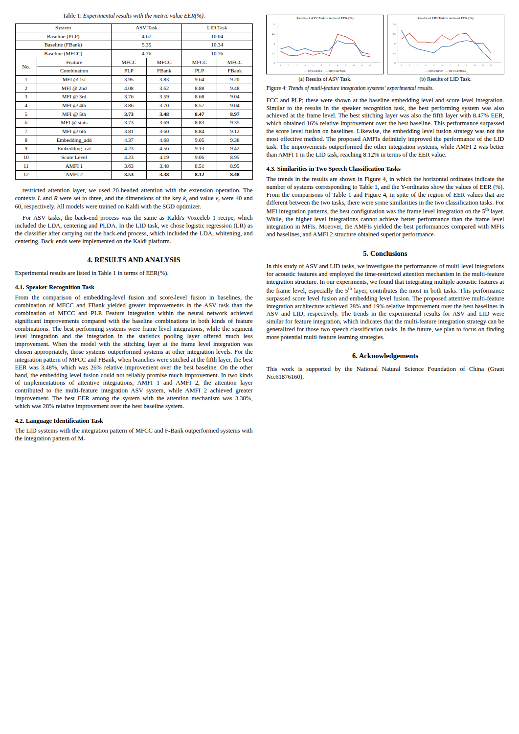Table 1: Experimental results with the metric value EER(%).
| System | ASV Task | LID Task |
| Baseline (PLP) | 4.67 | 10.04 |
| Baseline (FBank) | 5.35 | 10.34 |
| Baseline (MFCC) | 4.76 | 10.76 |
| No. | Feature | MFCC | MFCC | MFCC | MFCC |
| Combination | PLP | FBank | PLP | FBank |
| 1 | MFI @ 1st | 3.95 | 3.83 | 9.64 | 9.20 |
| 2 | MFI @ 2nd | 4.08 | 3.62 | 8.88 | 9.48 |
| 3 | MFI @ 3rd | 3.76 | 3.59 | 8.68 | 9.04 |
| 4 | MFI @ 4th | 3.86 | 3.70 | 8.57 | 9.04 |
| 5 | MFI @ 5th | 3.73 | 3.48 | 8.47 | 8.97 |
| 6 | MFI @ stats | 3.73 | 3.69 | 8.83 | 9.35 |
| 7 | MFI @ 6th | 3.81 | 3.60 | 8.84 | 9.12 |
| 8 | Embedding_add | 4.37 | 4.68 | 9.05 | 9.38 |
| 9 | Embedding_cat | 4.23 | 4.56 | 9.13 | 9.42 |
| 10 | Score Level | 4.23 | 4.19 | 9.06 | 8.95 |
| 11 | AMFI 1 | 3.63 | 3.48 | 8.51 | 8.95 |
| 12 | AMFI 2 | 3.53 | 3.38 | 8.12 | 8.48 |
restricted attention layer, we used 20-headed attention with the extension operation. The contexts L and R were set to three, and the dimensions of the key kt and value vt were 40 and 60, respectively. All models were trained on Kaldi with the SGD optimizer.
For ASV tasks, the back-end process was the same as Kaldi's Voxceleb 1 recipe, which included the LDA, centering and PLDA. In the LID task, we chose logistic regression (LR) as the classifier after carrying out the back-end process, which included the LDA, whitening, and centering. Back-ends were implemented on the Kaldi platform.
4. RESULTS AND ANALYSIS
Experimental results are listed in Table 1 in terms of EER(%).
4.1. Speaker Recognition Task
From the comparison of embedding-level fusion and score-level fusion in baselines, the combination of MFCC and FBank yielded greater improvements in the ASV task than the combination of MFCC and PLP. Feature integration within the neural network achieved significant improvements compared with the baseline combinations in both kinds of feature combinations. The best performing systems were frame level integrations, while the segment level integration and the integration in the statistics pooling layer offered much less improvement. When the model with the stitching layer at the frame level integration was chosen appropriately, those systems outperformed systems at other integration levels. For the integration pattern of MFCC and FBank, when branches were stitched at the fifth layer, the best EER was 3.48%, which was 26% relative improvement over the best baseline. On the other hand, the embedding level fusion could not reliably promise much improvement. In two kinds of implementations of attentive integrations, AMFI 1 and AMFI 2, the attention layer contributed to the multi-feature integration ASV system, while AMFI 2 achieved greater improvement. The best EER among the system with the attention mechanism was 3.38%, which was 28% relative improvement over the best baseline system.
4.2. Language Identification Task
The LID systems with the integration pattern of MFCC and F-Bank outperformed systems with the integration pattern of M-
Results of ASV Task in terms of EER (%)
5 4.5 4 3.5 3 1 2 3 4 5 6 7 8 9 10 11 12
— MFCC&PLP — MFCC&FBank
(a) Results of ASV Task.
Results of LID Task in terms of EER (%)
10 9.5 9 8.5 8 1 2 3 4 5 6 7 8 9 10 11 12
— MFCC&PLP — MFCC&FBank
(b) Results of LID Task.
Figure 4: Trends of mutli-feature integration systems' experimental results.
FCC and PLP; these were shown at the baseline embedding level and score level integration. Similar to the results in the speaker recognition task, the best performing system was also achieved at the frame level. The best stitching layer was also the fifth layer with 8.47% EER, which obtained 16% relative improvement over the best baseline. This performance surpassed the score level fusion on baselines. Likewise, the embedding level fusion strategy was not the most effective method. The proposed AMFIs definitely improved the performance of the LID task. The improvements outperformed the other integration systems, while AMFI 2 was better than AMFI 1 in the LID task, reaching 8.12% in terms of the EER value.
4.3. Similarities in Two Speech Classification Tasks
The trends in the results are shown in Figure 4, in which the horizontal ordinates indicate the number of systems corresponding to Table 1, and the Y-ordinates show the values of EER (%). From the comparisons of Table 1 and Figure 4, in spite of the region of EER values that are different between the two tasks, there were some similarities in the two classification tasks. For MFI integration patterns, the best configuration was the frame level integration on the 5th layer. While, the higher level integrations cannot achieve better performance than the frame level integration in MFIs. Moeover, the AMFIs yielded the best performances compared with MFIs and baselines, and AMFI 2 structure obtained superior performance.
5. Conclusions
In this study of ASV and LID tasks, we investigate the performances of multi-level integrations for acoustic features and employed the time-restricted attention mechanism in the multi-feature integration structure. In our experiments, we found that integrating multiple acoustic features at the frame level, especially the 5th layer, contributes the most in both tasks. This performance surpassed score level fusion and embedding level fusion. The proposed attentive multi-feature integration architecture achieved 28% and 19% relative improvement over the best baselines in ASV and LID, respectively. The trends in the experimental results for ASV and LID were similar for feature integration, which indicates that the multi-feature integration strategy can be generalized for those two speech classification tasks. In the future, we plan to focus on finding more potential multi-feature learning strategies.
6. Acknowledgements
This work is supported by the National Natural Science Foundation of China (Grant No.61876160).